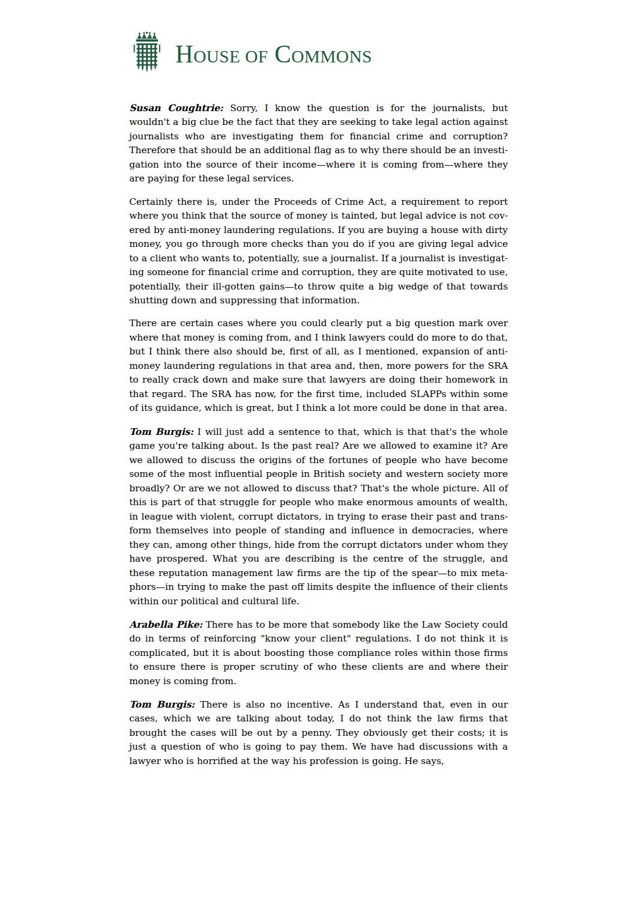HOUSE OF COMMONS
Susan Coughtrie: Sorry, I know the question is for the journalists, but wouldn't a big clue be the fact that they are seeking to take legal action against journalists who are investigating them for financial crime and corruption? Therefore that should be an additional flag as to why there should be an investigation into the source of their income—where it is coming from—where they are paying for these legal services.
Certainly there is, under the Proceeds of Crime Act, a requirement to report where you think that the source of money is tainted, but legal advice is not covered by anti-money laundering regulations. If you are buying a house with dirty money, you go through more checks than you do if you are giving legal advice to a client who wants to, potentially, sue a journalist. If a journalist is investigating someone for financial crime and corruption, they are quite motivated to use, potentially, their ill-gotten gains—to throw quite a big wedge of that towards shutting down and suppressing that information.
There are certain cases where you could clearly put a big question mark over where that money is coming from, and I think lawyers could do more to do that, but I think there also should be, first of all, as I mentioned, expansion of anti-money laundering regulations in that area and, then, more powers for the SRA to really crack down and make sure that lawyers are doing their homework in that regard. The SRA has now, for the first time, included SLAPPs within some of its guidance, which is great, but I think a lot more could be done in that area.
Tom Burgis: I will just add a sentence to that, which is that that's the whole game you're talking about. Is the past real? Are we allowed to examine it? Are we allowed to discuss the origins of the fortunes of people who have become some of the most influential people in British society and western society more broadly? Or are we not allowed to discuss that? That's the whole picture. All of this is part of that struggle for people who make enormous amounts of wealth, in league with violent, corrupt dictators, in trying to erase their past and transform themselves into people of standing and influence in democracies, where they can, among other things, hide from the corrupt dictators under whom they have prospered. What you are describing is the centre of the struggle, and these reputation management law firms are the tip of the spear—to mix metaphors—in trying to make the past off limits despite the influence of their clients within our political and cultural life.
Arabella Pike: There has to be more that somebody like the Law Society could do in terms of reinforcing "know your client" regulations. I do not think it is complicated, but it is about boosting those compliance roles within those firms to ensure there is proper scrutiny of who these clients are and where their money is coming from.
Tom Burgis: There is also no incentive. As I understand that, even in our cases, which we are talking about today, I do not think the law firms that brought the cases will be out by a penny. They obviously get their costs; it is just a question of who is going to pay them. We have had discussions with a lawyer who is horrified at the way his profession is going. He says,